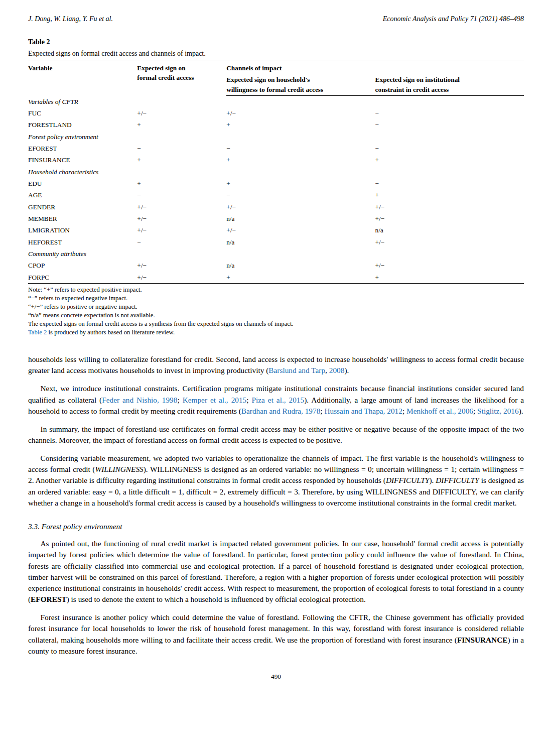J. Dong, W. Liang, Y. Fu et al. Economic Analysis and Policy 71 (2021) 486–498
Table 2
Expected signs on formal credit access and channels of impact.
| Variable | Expected sign on formal credit access | Channels of impact |
| --- | --- | --- |
| Expected sign on household's willingness to formal credit access | Expected sign on institutional constraint in credit access |
| Variables of CFTR |
| FUC | +/− | +/− | − |
| FORESTLAND | + | + | − |
| Forest policy environment |
| EFOREST | − | − | − |
| FINSURANCE | + | + | + |
| Household characteristics |
| EDU | + | + | − |
| AGE | − | − | + |
| GENDER | +/− | +/− | +/− |
| MEMBER | +/− | n/a | +/− |
| LMIGRATION | +/− | +/− | n/a |
| HEFOREST | − | n/a | +/− |
| Community attributes |
| CPOP | +/− | n/a | +/− |
| FORPC | +/− | + | + |
Note: “+” refers to expected positive impact.
“−” refers to expected negative impact.
“+/−” refers to positive or negative impact.
“n/a” means concrete expectation is not available.
The expected signs on formal credit access is a synthesis from the expected signs on channels of impact.
Table 2 is produced by authors based on literature review.
households less willing to collateralize forestland for credit. Second, land access is expected to increase households' willingness to access formal credit because greater land access motivates households to invest in improving productivity (Barslund and Tarp, 2008).
Next, we introduce institutional constraints. Certification programs mitigate institutional constraints because financial institutions consider secured land qualified as collateral (Feder and Nishio, 1998; Kemper et al., 2015; Piza et al., 2015). Additionally, a large amount of land increases the likelihood for a household to access to formal credit by meeting credit requirements (Bardhan and Rudra, 1978; Hussain and Thapa, 2012; Menkhoff et al., 2006; Stiglitz, 2016).
In summary, the impact of forestland-use certificates on formal credit access may be either positive or negative because of the opposite impact of the two channels. Moreover, the impact of forestland access on formal credit access is expected to be positive.
Considering variable measurement, we adopted two variables to operationalize the channels of impact. The first variable is the household's willingness to access formal credit (WILLINGNESS). WILLINGNESS is designed as an ordered variable: no willingness = 0; uncertain willingness = 1; certain willingness = 2. Another variable is difficulty regarding institutional constraints in formal credit access responded by households (DIFFICULTY). DIFFICULTY is designed as an ordered variable: easy = 0, a little difficult = 1, difficult = 2, extremely difficult = 3. Therefore, by using WILLINGNESS and DIFFICULTY, we can clarify whether a change in a household's formal credit access is caused by a household's willingness to overcome institutional constraints in the formal credit market.
3.3. Forest policy environment
As pointed out, the functioning of rural credit market is impacted related government policies. In our case, household' formal credit access is potentially impacted by forest policies which determine the value of forestland. In particular, forest protection policy could influence the value of forestland. In China, forests are officially classified into commercial use and ecological protection. If a parcel of household forestland is designated under ecological protection, timber harvest will be constrained on this parcel of forestland. Therefore, a region with a higher proportion of forests under ecological protection will possibly experience institutional constraints in households' credit access. With respect to measurement, the proportion of ecological forests to total forestland in a county (EFOREST) is used to denote the extent to which a household is influenced by official ecological protection.
Forest insurance is another policy which could determine the value of forestland. Following the CFTR, the Chinese government has officially provided forest insurance for local households to lower the risk of household forest management. In this way, forestland with forest insurance is considered reliable collateral, making households more willing to and facilitate their access credit. We use the proportion of forestland with forest insurance (FINSURANCE) in a county to measure forest insurance.
490